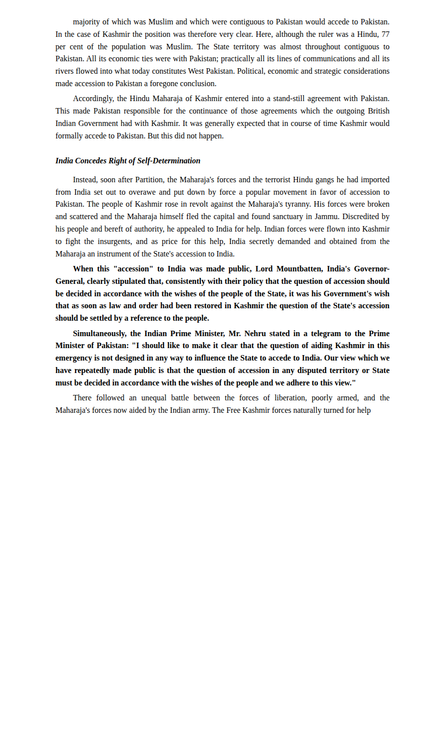majority of which was Muslim and which were contiguous to Pakistan would accede to Pakistan. In the case of Kashmir the position was therefore very clear. Here, although the ruler was a Hindu, 77 per cent of the population was Muslim. The State territory was almost throughout contiguous to Pakistan. All its economic ties were with Pakistan; practically all its lines of communications and all its rivers flowed into what today constitutes West Pakistan. Political, economic and strategic considerations made accession to Pakistan a foregone conclusion.
Accordingly, the Hindu Maharaja of Kashmir entered into a stand-still agreement with Pakistan. This made Pakistan responsible for the continuance of those agreements which the outgoing British Indian Government had with Kashmir. It was generally expected that in course of time Kashmir would formally accede to Pakistan. But this did not happen.
India Concedes Right of Self-Determination
Instead, soon after Partition, the Maharaja's forces and the terrorist Hindu gangs he had imported from India set out to overawe and put down by force a popular movement in favor of accession to Pakistan. The people of Kashmir rose in revolt against the Maharaja's tyranny. His forces were broken and scattered and the Maharaja himself fled the capital and found sanctuary in Jammu. Discredited by his people and bereft of authority, he appealed to India for help. Indian forces were flown into Kashmir to fight the insurgents, and as price for this help, India secretly demanded and obtained from the Maharaja an instrument of the State's accession to India.
When this "accession" to India was made public, Lord Mountbatten, India's Governor-General, clearly stipulated that, consistently with their policy that the question of accession should be decided in accordance with the wishes of the people of the State, it was his Government's wish that as soon as law and order had been restored in Kashmir the question of the State's accession should be settled by a reference to the people.
Simultaneously, the Indian Prime Minister, Mr. Nehru stated in a telegram to the Prime Minister of Pakistan: "I should like to make it clear that the question of aiding Kashmir in this emergency is not designed in any way to influence the State to accede to India. Our view which we have repeatedly made public is that the question of accession in any disputed territory or State must be decided in accordance with the wishes of the people and we adhere to this view."
There followed an unequal battle between the forces of liberation, poorly armed, and the Maharaja's forces now aided by the Indian army. The Free Kashmir forces naturally turned for help